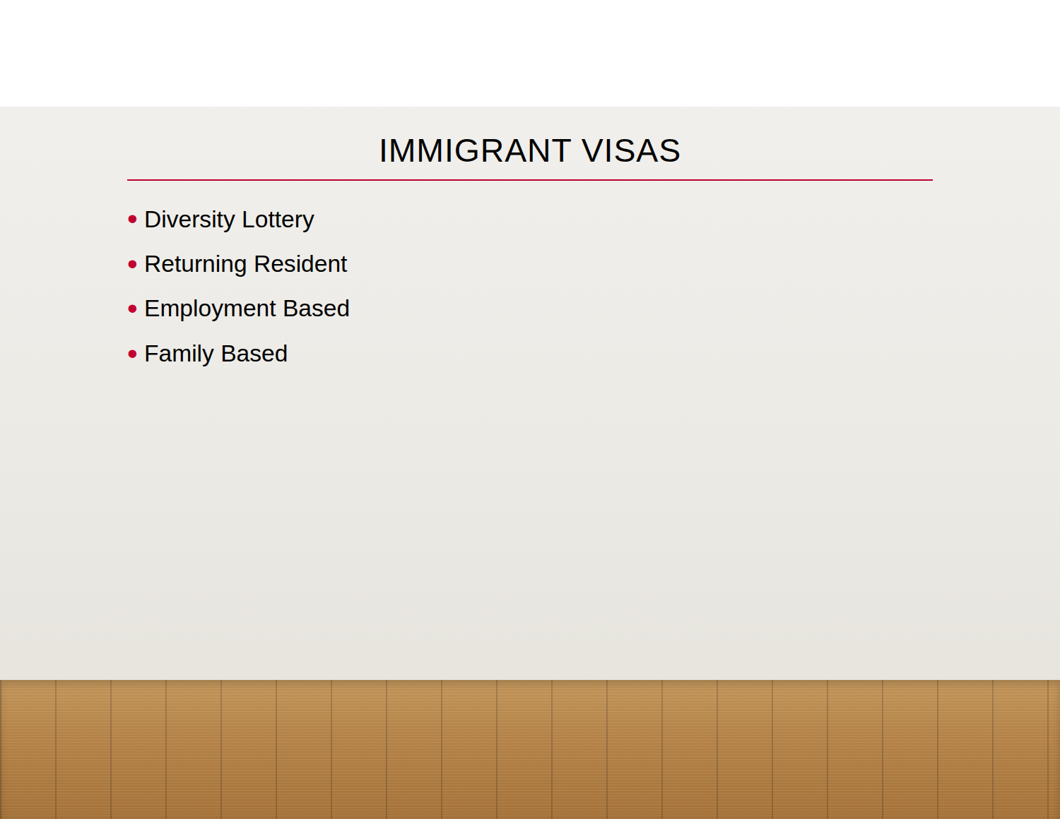IMMIGRANT VISAS
Diversity Lottery
Returning Resident
Employment Based
Family Based